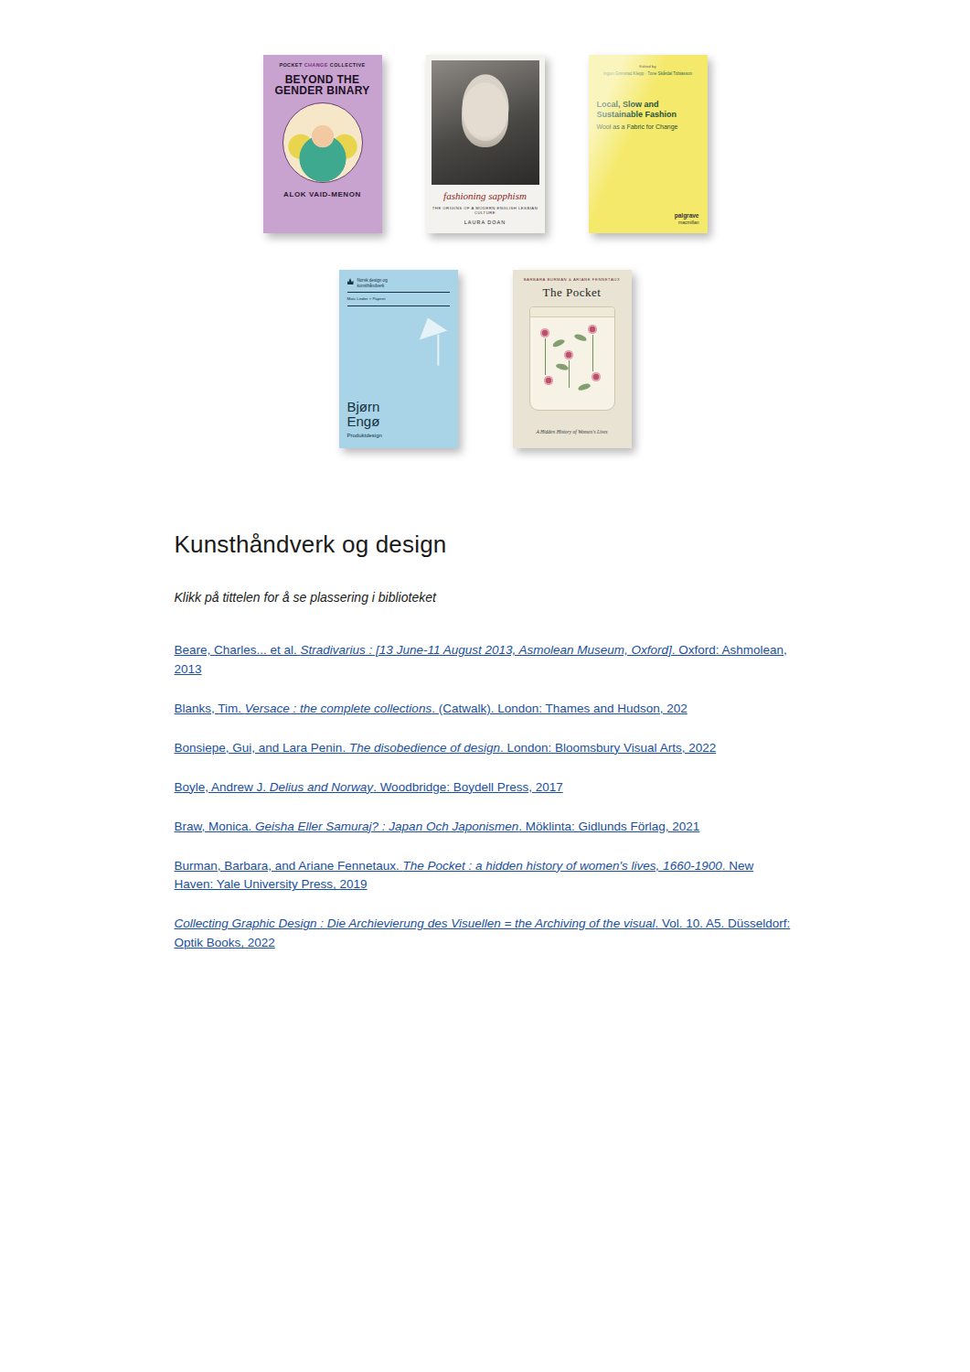POCKET CHANGE COLLECTIVE
BEYOND THE GENDER BINARY
ALOK VAID-MENON
fashioning sapphism
THE ORIGINS OF A MODERN ENGLISH LESBIAN CULTURE
LAURA DOAN
Edited by
Ingun Grimstad Klepp · Tone Skårdal Tobiasson
Local, Slow and Sustainable Fashion
Wool as a Fabric for Change
palgravemacmillan
Norsk design og
kunsthåndverk
Mats Linder × Papiret
Bjørn
Engø
Produktdesign
BARBARA BURMAN & ARIANE FENNETAUX
The Pocket
A Hidden History of Women's Lives
Kunsthåndverk og design
Klikk på tittelen for å se plassering i biblioteket
Beare, Charles... et al. Stradivarius : [13 June-11 August 2013, Asmolean Museum, Oxford]. Oxford: Ashmolean, 2013
Blanks, Tim. Versace : the complete collections. (Catwalk). London: Thames and Hudson, 202
Bonsiepe, Gui, and Lara Penin. The disobedience of design. London: Bloomsbury Visual Arts, 2022
Boyle, Andrew J. Delius and Norway. Woodbridge: Boydell Press, 2017
Braw, Monica. Geisha Eller Samuraj? : Japan Och Japonismen. Möklinta: Gidlunds Förlag, 2021
Burman, Barbara, and Ariane Fennetaux. The Pocket : a hidden history of women's lives, 1660-1900. New Haven: Yale University Press, 2019
Collecting Graphic Design : Die Archievierung des Visuellen = the Archiving of the visual. Vol. 10. A5. Düsseldorf: Optik Books, 2022